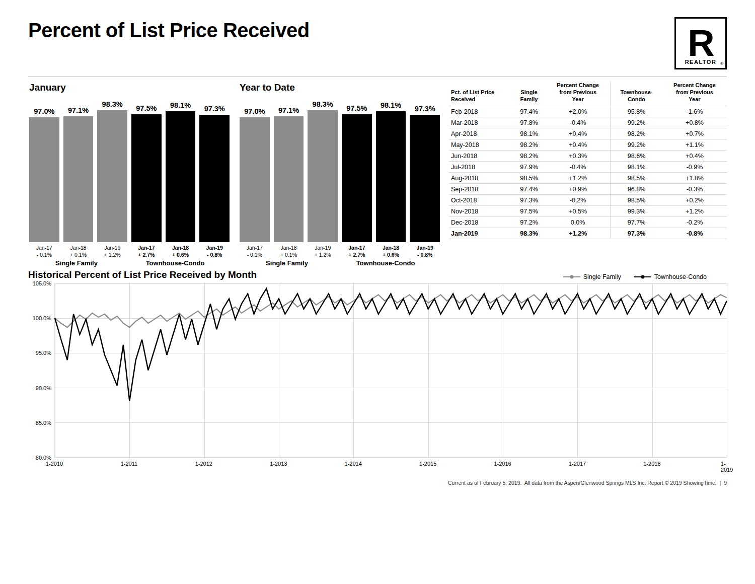Percent of List Price Received
R
REALTOR
®
January
97.0%
97.1%
98.3%
97.5%
98.1%
97.3%
Jan-17
- 0.1%
Jan-18
+ 0.1%
Jan-19
+ 1.2%
Jan-17
+ 2.7%
Jan-18
+ 0.6%
Jan-19
- 0.8%
Single Family
Townhouse-Condo
Year to Date
97.0%
97.1%
98.3%
97.5%
98.1%
97.3%
Jan-17
- 0.1%
Jan-18
+ 0.1%
Jan-19
+ 1.2%
Jan-17
+ 2.7%
Jan-18
+ 0.6%
Jan-19
- 0.8%
Single Family
Townhouse-Condo
| Pct. of List Price Received | Single Family | Percent Change from Previous Year | Townhouse- Condo | Percent Change from Previous Year |
| --- | --- | --- | --- | --- |
| Feb-2018 | 97.4% | +2.0% | 95.8% | -1.6% |
| Mar-2018 | 97.8% | -0.4% | 99.2% | +0.8% |
| Apr-2018 | 98.1% | +0.4% | 98.2% | +0.7% |
| May-2018 | 98.2% | +0.4% | 99.2% | +1.1% |
| Jun-2018 | 98.2% | +0.3% | 98.6% | +0.4% |
| Jul-2018 | 97.9% | -0.4% | 98.1% | -0.9% |
| Aug-2018 | 98.5% | +1.2% | 98.5% | +1.8% |
| Sep-2018 | 97.4% | +0.9% | 96.8% | -0.3% |
| Oct-2018 | 97.3% | -0.2% | 98.5% | +0.2% |
| Nov-2018 | 97.5% | +0.5% | 99.3% | +1.2% |
| Dec-2018 | 97.2% | 0.0% | 97.7% | -0.2% |
| Jan-2019 | 98.3% | +1.2% | 97.3% | -0.8% |
Historical Percent of List Price Received by Month
Single Family Townhouse-Condo
105.0%
100.0%
95.0%
90.0%
85.0%
80.0%
1-2010
1-2011
1-2012
1-2013
1-2014
1-2015
1-2016
1-2017
1-2018
1-2019
Current as of February 5, 2019. All data from the Aspen/Glenwood Springs MLS Inc. Report © 2019 ShowingTime. | 9